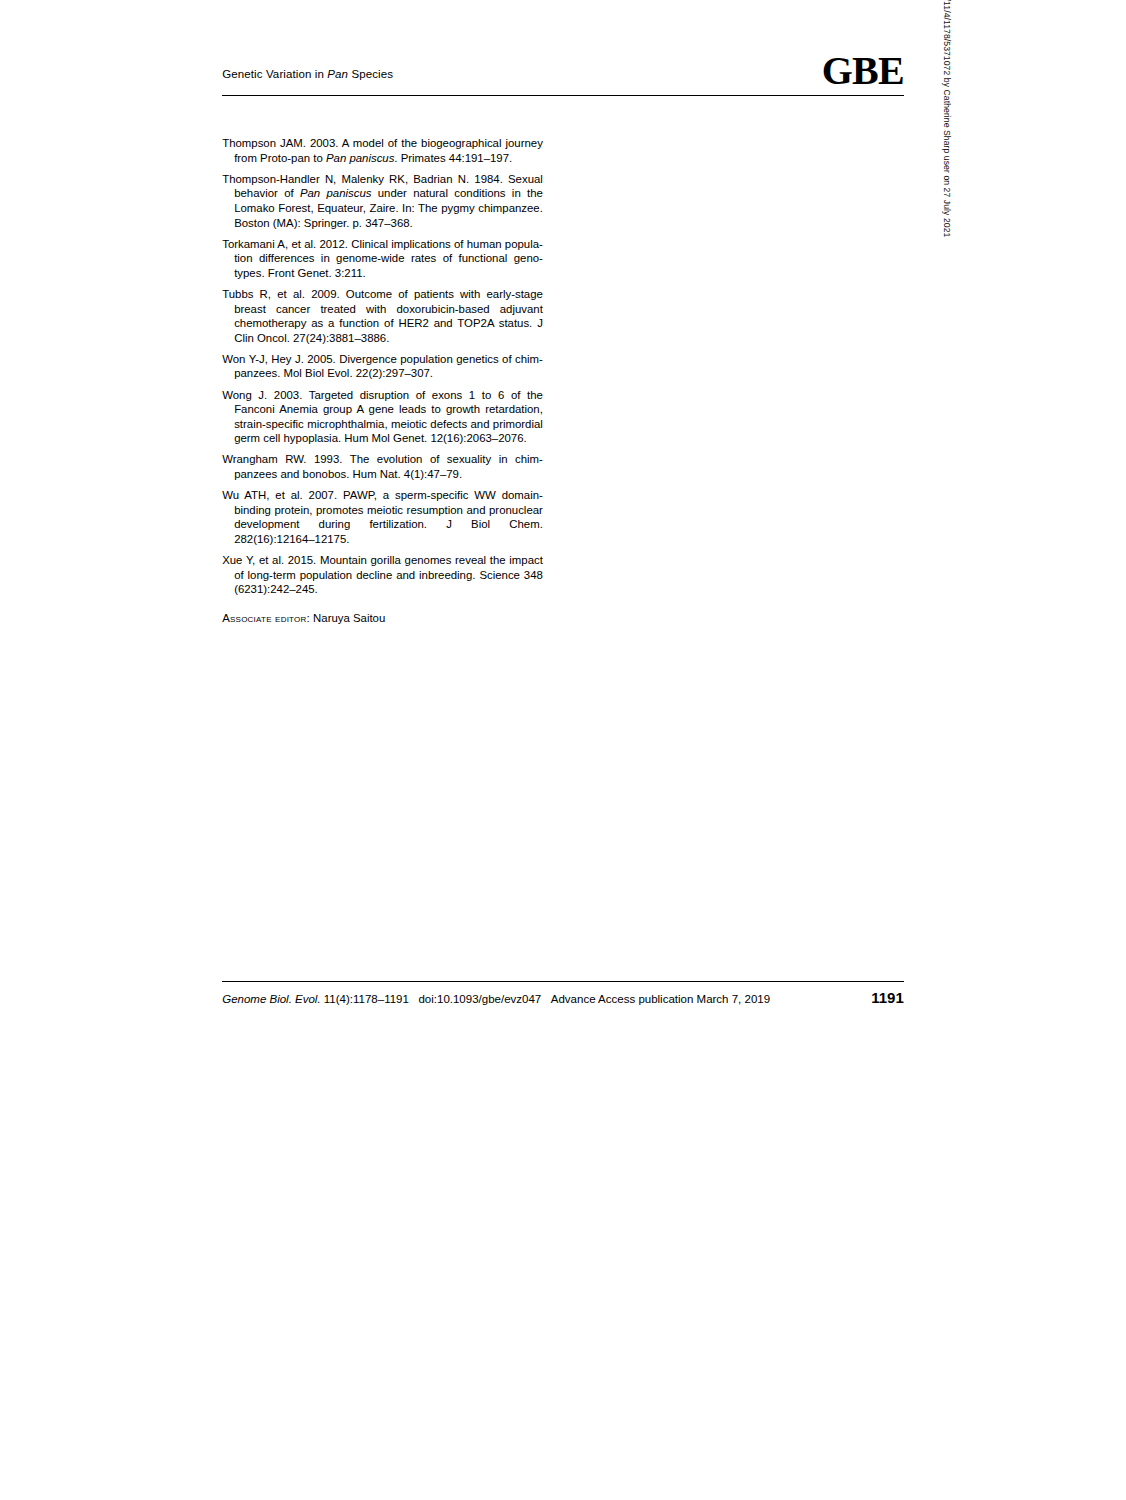Genetic Variation in Pan Species
GBE
Downloaded from https://academic.oup.com/gbe/article/11/4/1178/5371072 by Catherine Sharp user on 27 July 2021
Thompson JAM. 2003. A model of the biogeographical journey from Proto-pan to Pan paniscus. Primates 44:191–197.
Thompson-Handler N, Malenky RK, Badrian N. 1984. Sexual behavior of Pan paniscus under natural conditions in the Lomako Forest, Equateur, Zaire. In: The pygmy chimpanzee. Boston (MA): Springer. p. 347–368.
Torkamani A, et al. 2012. Clinical implications of human population differences in genome-wide rates of functional genotypes. Front Genet. 3:211.
Tubbs R, et al. 2009. Outcome of patients with early-stage breast cancer treated with doxorubicin-based adjuvant chemotherapy as a function of HER2 and TOP2A status. J Clin Oncol. 27(24):3881–3886.
Won Y-J, Hey J. 2005. Divergence population genetics of chimpanzees. Mol Biol Evol. 22(2):297–307.
Wong J. 2003. Targeted disruption of exons 1 to 6 of the Fanconi Anemia group A gene leads to growth retardation, strain-specific microphthalmia, meiotic defects and primordial germ cell hypoplasia. Hum Mol Genet. 12(16):2063–2076.
Wrangham RW. 1993. The evolution of sexuality in chimpanzees and bonobos. Hum Nat. 4(1):47–79.
Wu ATH, et al. 2007. PAWP, a sperm-specific WW domain-binding protein, promotes meiotic resumption and pronuclear development during fertilization. J Biol Chem. 282(16):12164–12175.
Xue Y, et al. 2015. Mountain gorilla genomes reveal the impact of long-term population decline and inbreeding. Science 348 (6231):242–245.
Associate editor: Naruya Saitou
Genome Biol. Evol. 11(4):1178–1191 doi:10.1093/gbe/evz047 Advance Access publication March 7, 2019
1191